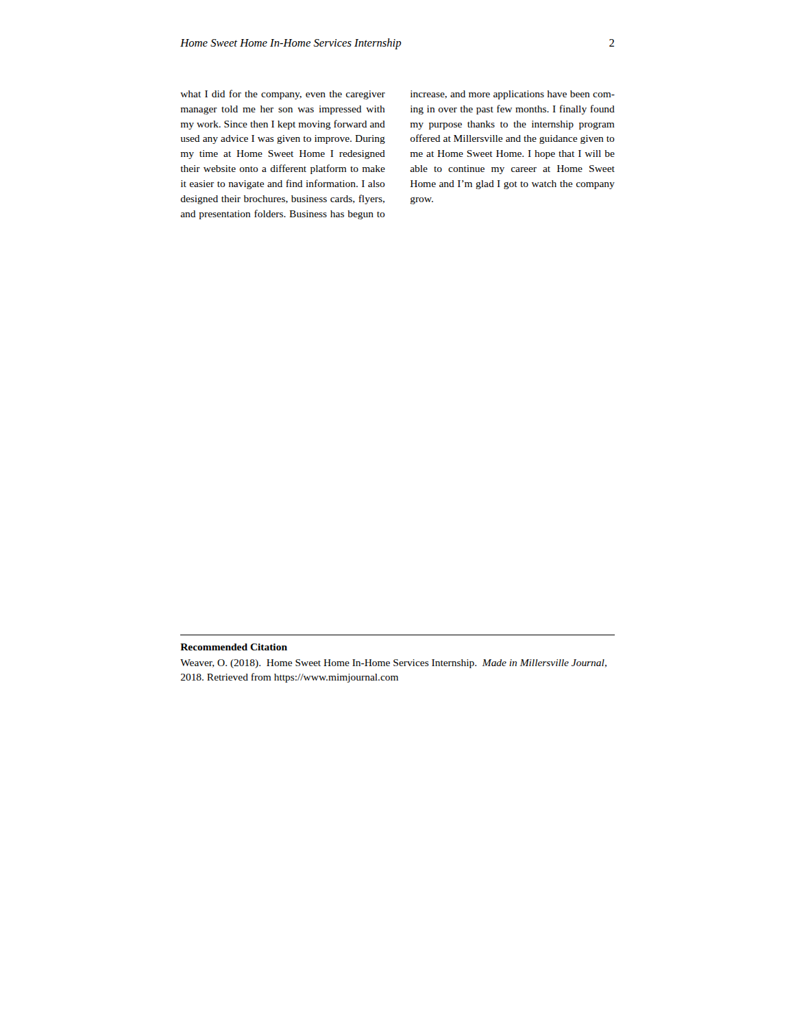Home Sweet Home In-Home Services Internship 2
what I did for the company, even the caregiver manager told me her son was impressed with my work. Since then I kept moving forward and used any advice I was given to improve. During my time at Home Sweet Home I redesigned their website onto a different platform to make it easier to navigate and find information. I also designed their brochures, business cards, flyers, and presentation folders. Business has begun to increase, and more applications have been coming in over the past few months. I finally found my purpose thanks to the internship program offered at Millersville and the guidance given to me at Home Sweet Home. I hope that I will be able to continue my career at Home Sweet Home and I’m glad I got to watch the company grow.
Recommended Citation
Weaver, O. (2018). Home Sweet Home In-Home Services Internship. Made in Millersville Journal, 2018. Retrieved from https://www.mimjournal.com